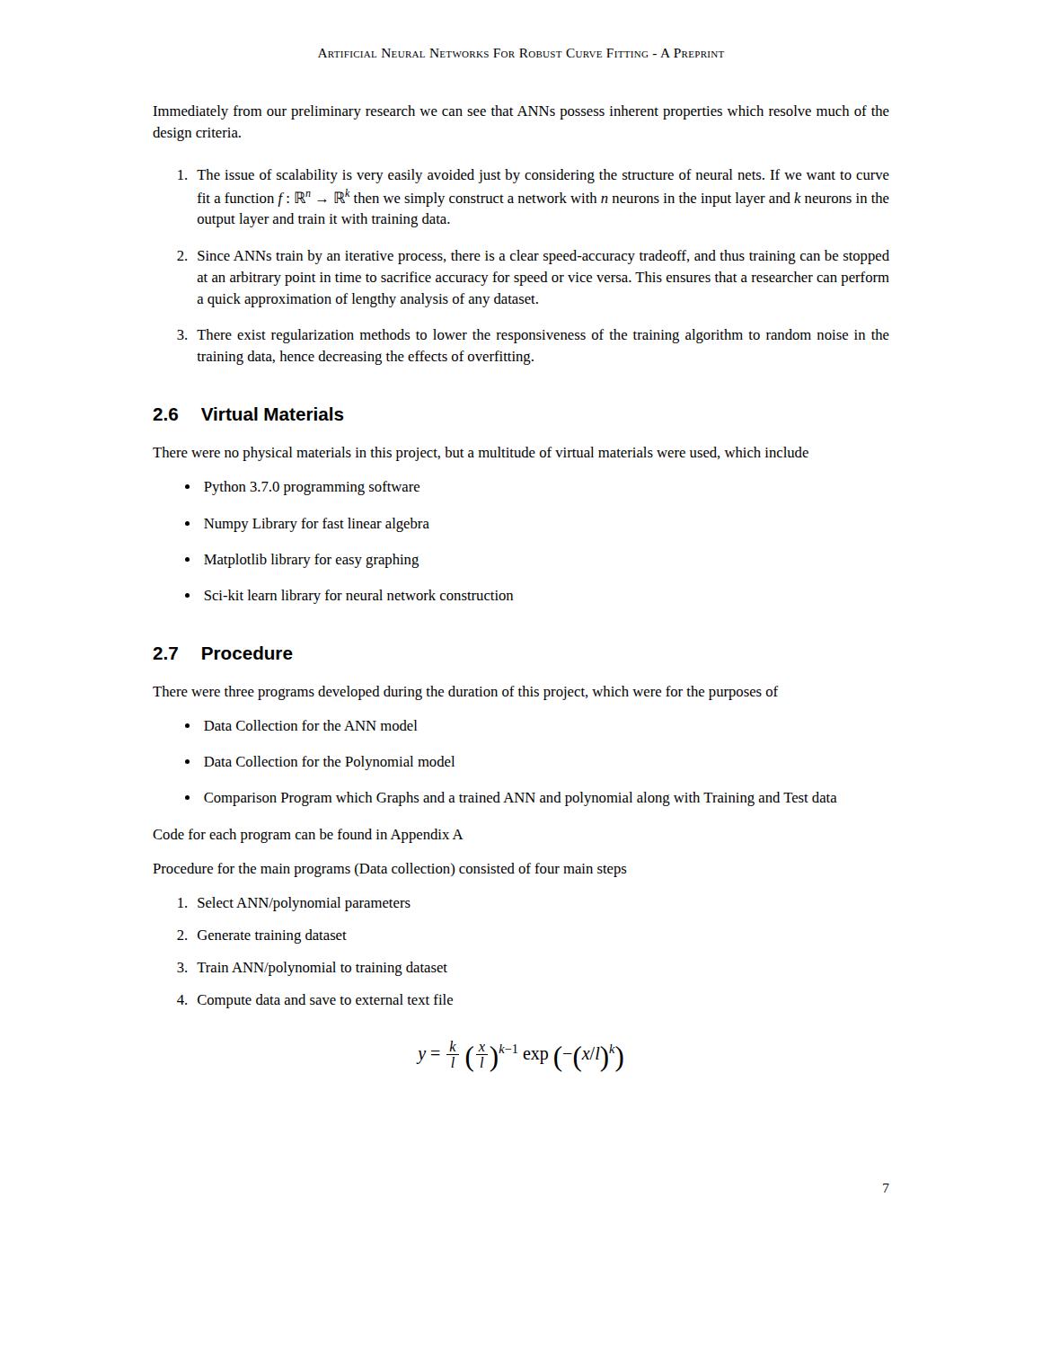Artificial Neural Networks For Robust Curve Fitting - A Preprint
Immediately from our preliminary research we can see that ANNs possess inherent properties which resolve much of the design criteria.
The issue of scalability is very easily avoided just by considering the structure of neural nets. If we want to curve fit a function f : ℝn → ℝk then we simply construct a network with n neurons in the input layer and k neurons in the output layer and train it with training data.
Since ANNs train by an iterative process, there is a clear speed-accuracy tradeoff, and thus training can be stopped at an arbitrary point in time to sacrifice accuracy for speed or vice versa. This ensures that a researcher can perform a quick approximation of lengthy analysis of any dataset.
There exist regularization methods to lower the responsiveness of the training algorithm to random noise in the training data, hence decreasing the effects of overfitting.
2.6 Virtual Materials
There were no physical materials in this project, but a multitude of virtual materials were used, which include
Python 3.7.0 programming software
Numpy Library for fast linear algebra
Matplotlib library for easy graphing
Sci-kit learn library for neural network construction
2.7 Procedure
There were three programs developed during the duration of this project, which were for the purposes of
Data Collection for the ANN model
Data Collection for the Polynomial model
Comparison Program which Graphs and a trained ANN and polynomial along with Training and Test data
Code for each program can be found in Appendix A
Procedure for the main programs (Data collection) consisted of four main steps
Select ANN/polynomial parameters
Generate training dataset
Train ANN/polynomial to training dataset
Compute data and save to external text file
y = kl (xl)k−1 exp (−(x/l)k)
7